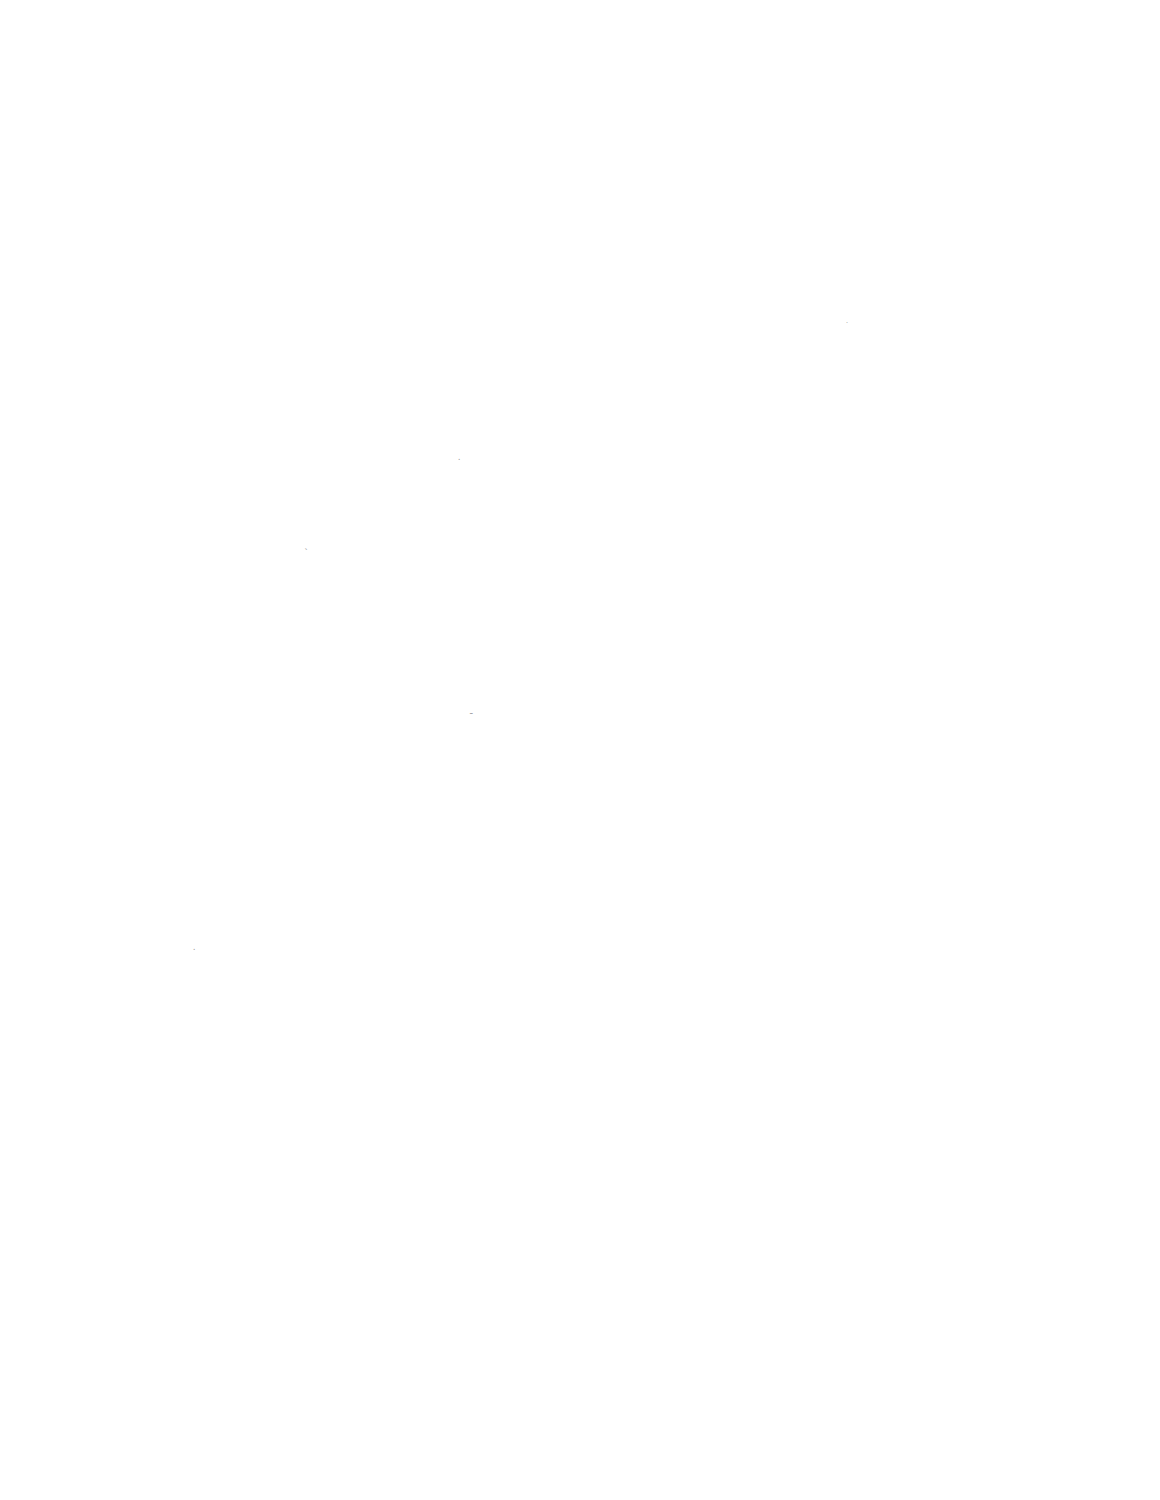. ` - . .